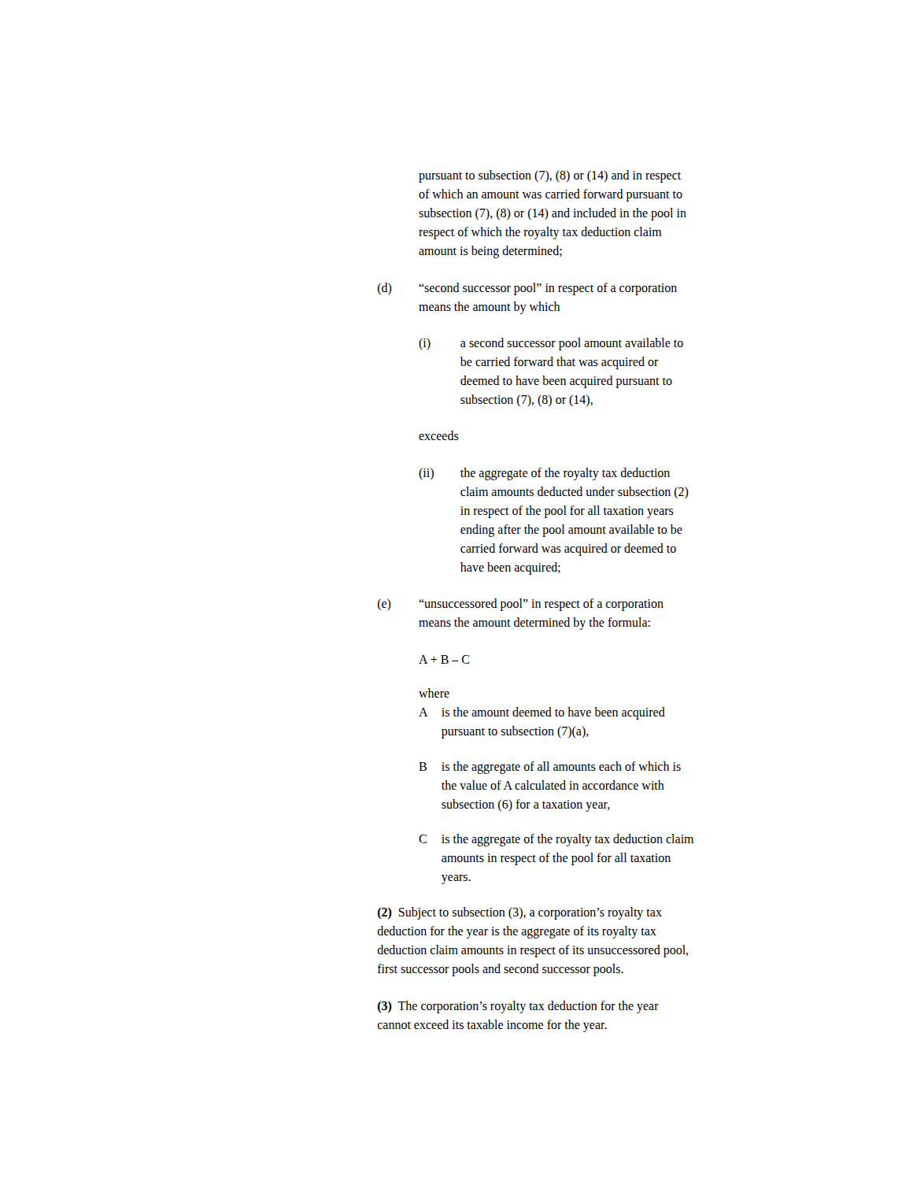pursuant to subsection (7), (8) or (14) and in respect of which an amount was carried forward pursuant to subsection (7), (8) or (14) and included in the pool in respect of which the royalty tax deduction claim amount is being determined;
(d)
“second successor pool” in respect of a corporation means the amount by which
(i)
a second successor pool amount available to be carried forward that was acquired or deemed to have been acquired pursuant to subsection (7), (8) or (14),
exceeds
(ii)
the aggregate of the royalty tax deduction claim amounts deducted under subsection (2) in respect of the pool for all taxation years ending after the pool amount available to be carried forward was acquired or deemed to have been acquired;
(e)
“unsuccessored pool” in respect of a corporation means the amount determined by the formula:
A + B – C
where
A
is the amount deemed to have been acquired pursuant to subsection (7)(a),
B
is the aggregate of all amounts each of which is the value of A calculated in accordance with subsection (6) for a taxation year,
C
is the aggregate of the royalty tax deduction claim amounts in respect of the pool for all taxation years.
(2) Subject to subsection (3), a corporation’s royalty tax deduction for the year is the aggregate of its royalty tax deduction claim amounts in respect of its unsuccessored pool, first successor pools and second successor pools.
(3) The corporation’s royalty tax deduction for the year cannot exceed its taxable income for the year.